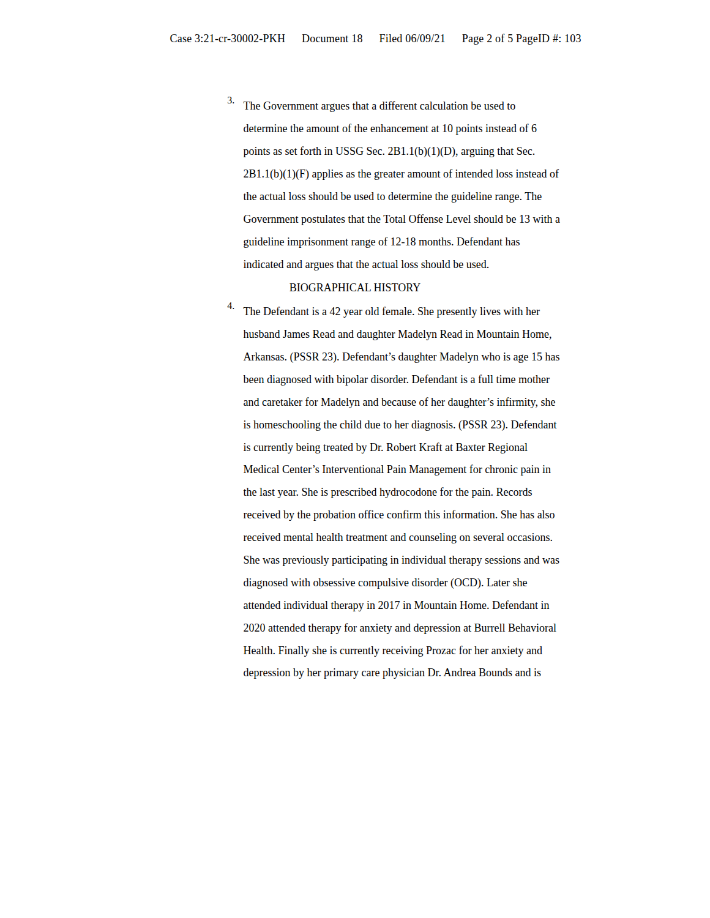Case 3:21-cr-30002-PKH Document 18 Filed 06/09/21 Page 2 of 5 PageID #: 103
3.
The Government argues that a different calculation be used to determine the amount of the enhancement at 10 points instead of 6 points as set forth in USSG Sec. 2B1.1(b)(1)(D), arguing that Sec. 2B1.1(b)(1)(F) applies as the greater amount of intended loss instead of the actual loss should be used to determine the guideline range. The Government postulates that the Total Offense Level should be 13 with a guideline imprisonment range of 12-18 months. Defendant has indicated and argues that the actual loss should be used.
BIOGRAPHICAL HISTORY
4.
The Defendant is a 42 year old female. She presently lives with her husband James Read and daughter Madelyn Read in Mountain Home, Arkansas. (PSSR 23). Defendant’s daughter Madelyn who is age 15 has been diagnosed with bipolar disorder. Defendant is a full time mother and caretaker for Madelyn and because of her daughter’s infirmity, she is homeschooling the child due to her diagnosis. (PSSR 23). Defendant is currently being treated by Dr. Robert Kraft at Baxter Regional Medical Center’s Interventional Pain Management for chronic pain in the last year. She is prescribed hydrocodone for the pain. Records received by the probation office confirm this information. She has also received mental health treatment and counseling on several occasions. She was previously participating in individual therapy sessions and was diagnosed with obsessive compulsive disorder (OCD). Later she attended individual therapy in 2017 in Mountain Home. Defendant in 2020 attended therapy for anxiety and depression at Burrell Behavioral Health. Finally she is currently receiving Prozac for her anxiety and depression by her primary care physician Dr. Andrea Bounds and is